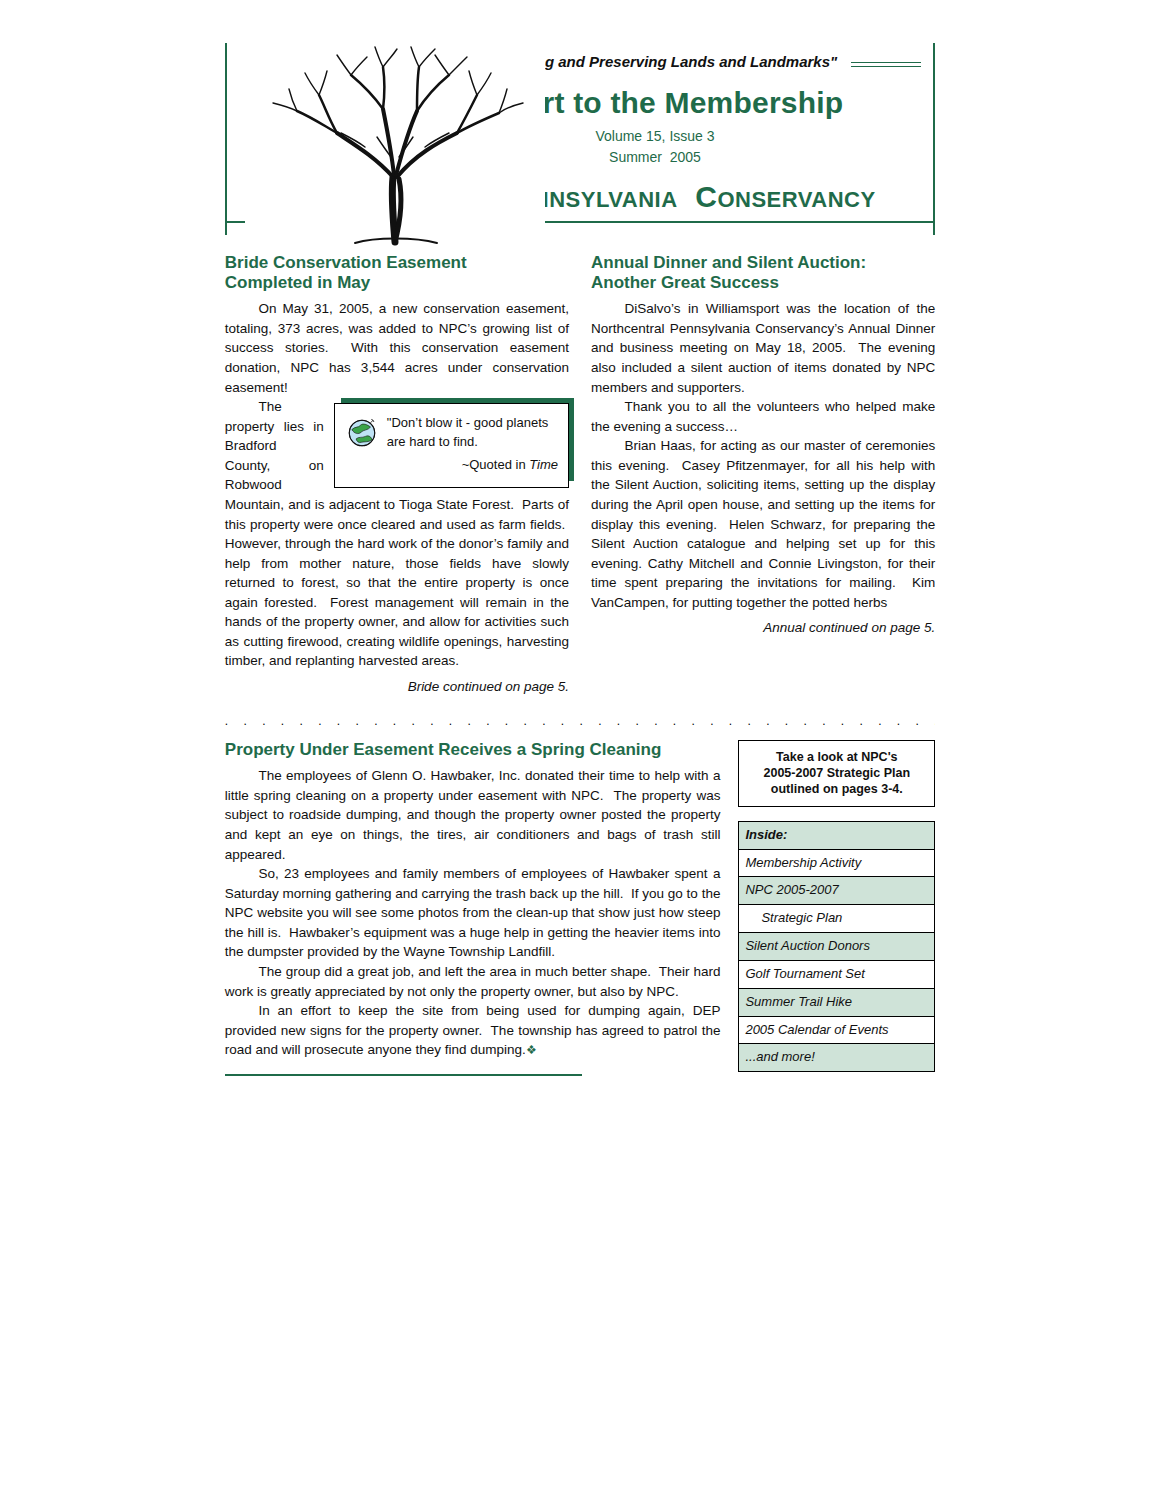"Protecting and Preserving Lands and Landmarks"
Report to the Membership
Volume 15, Issue 3
Summer 2005
NORTHCENTRAL PENNSYLVANIA CONSERVANCY
Bride Conservation Easement
Completed in May
On May 31, 2005, a new conservation easement, totaling, 373 acres, was added to NPC’s growing list of success stories. With this conservation easement donation, NPC has 3,544 acres under conservation easement!
"Don’t blow it - good planets are hard to find.
~Quoted in Time
The property lies in Bradford County, on Robwood Mountain, and is adjacent to Tioga State Forest. Parts of this property were once cleared and used as farm fields. However, through the hard work of the donor’s family and help from mother nature, those fields have slowly returned to forest, so that the entire property is once again forested. Forest management will remain in the hands of the property owner, and allow for activities such as cutting firewood, creating wildlife openings, harvesting timber, and replanting harvested areas.
Bride continued on page 5.
Annual Dinner and Silent Auction:
Another Great Success
DiSalvo’s in Williamsport was the location of the Northcentral Pennsylvania Conservancy’s Annual Dinner and business meeting on May 18, 2005. The evening also included a silent auction of items donated by NPC members and supporters.
Thank you to all the volunteers who helped make the evening a success…
Brian Haas, for acting as our master of ceremonies this evening. Casey Pfitzenmayer, for all his help with the Silent Auction, soliciting items, setting up the display during the April open house, and setting up the items for display this evening. Helen Schwarz, for preparing the Silent Auction catalogue and helping set up for this evening. Cathy Mitchell and Connie Livingston, for their time spent preparing the invitations for mailing. Kim VanCampen, for putting together the potted herbs
Annual continued on page 5.
. . . . . . . . . . . . . . . . . . . . . . . . . . . . . . . . . . . . . . . . . . . . . . . .
Property Under Easement Receives a Spring Cleaning
The employees of Glenn O. Hawbaker, Inc. donated their time to help with a little spring cleaning on a property under easement with NPC. The property was subject to roadside dumping, and though the property owner posted the property and kept an eye on things, the tires, air conditioners and bags of trash still appeared.
So, 23 employees and family members of employees of Hawbaker spent a Saturday morning gathering and carrying the trash back up the hill. If you go to the NPC website you will see some photos from the clean-up that show just how steep the hill is. Hawbaker’s equipment was a huge help in getting the heavier items into the dumpster provided by the Wayne Township Landfill.
The group did a great job, and left the area in much better shape. Their hard work is greatly appreciated by not only the property owner, but also by NPC.
In an effort to keep the site from being used for dumping again, DEP provided new signs for the property owner. The township has agreed to patrol the road and will prosecute anyone they find dumping.❖
Take a look at NPC's
2005-2007 Strategic Plan
outlined on pages 3-4.
Inside:
Membership Activity
NPC 2005-2007
Strategic Plan
Silent Auction Donors
Golf Tournament Set
Summer Trail Hike
2005 Calendar of Events
...and more!